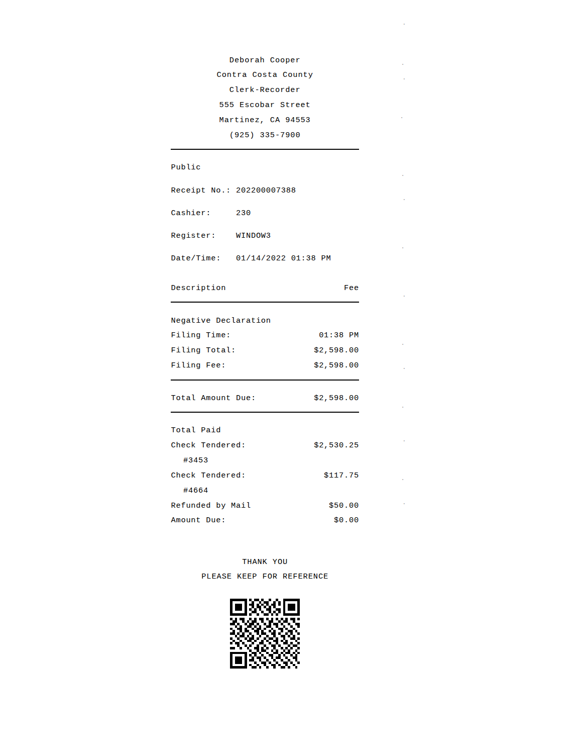. . . . . . . . . . . . . .
Deborah Cooper
Contra Costa County
Clerk-Recorder
555 Escobar Street
Martinez, CA 94553
(925) 335-7900
Public
Receipt No.: 202200007388
Cashier: 230
Register: WINDOW3
Date/Time: 01/14/2022 01:38 PM
Description Fee
Negative Declaration
Filing Time: 01:38 PM
Filing Total: $2,598.00
Filing Fee: $2,598.00
Total Amount Due: $2,598.00
Total Paid
Check Tendered: $2,530.25
#3453
Check Tendered: $117.75
#4664
Refunded by Mail $50.00
Amount Due: $0.00
THANK YOU
PLEASE KEEP FOR REFERENCE